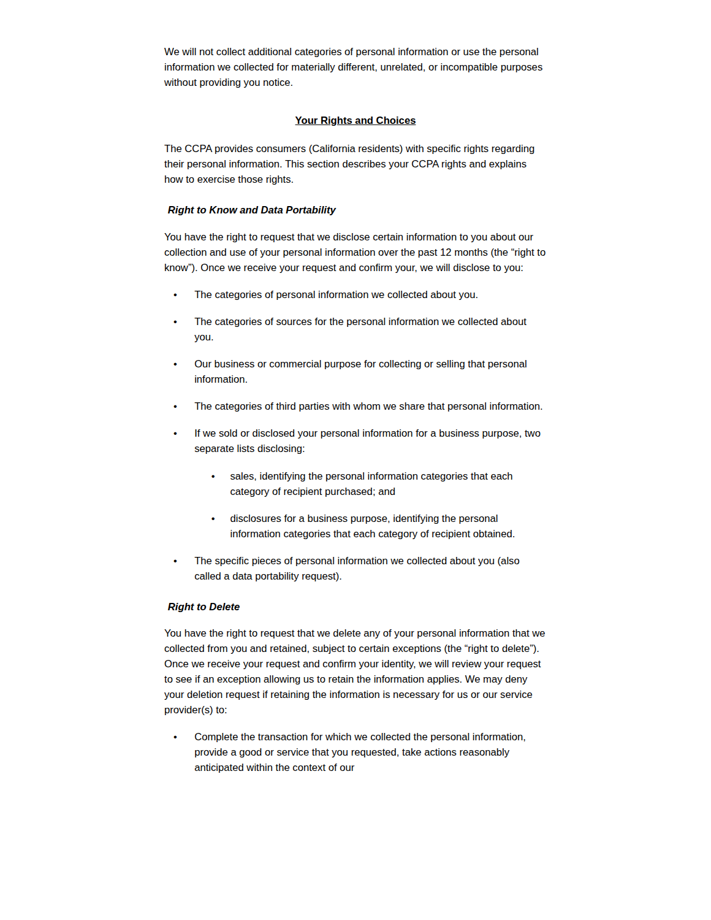We will not collect additional categories of personal information or use the personal information we collected for materially different, unrelated, or incompatible purposes without providing you notice.
Your Rights and Choices
The CCPA provides consumers (California residents) with specific rights regarding their personal information. This section describes your CCPA rights and explains how to exercise those rights.
Right to Know and Data Portability
You have the right to request that we disclose certain information to you about our collection and use of your personal information over the past 12 months (the “right to know”). Once we receive your request and confirm your, we will disclose to you:
The categories of personal information we collected about you.
The categories of sources for the personal information we collected about you.
Our business or commercial purpose for collecting or selling that personal information.
The categories of third parties with whom we share that personal information.
If we sold or disclosed your personal information for a business purpose, two separate lists disclosing:
sales, identifying the personal information categories that each category of recipient purchased; and
disclosures for a business purpose, identifying the personal information categories that each category of recipient obtained.
The specific pieces of personal information we collected about you (also called a data portability request).
Right to Delete
You have the right to request that we delete any of your personal information that we collected from you and retained, subject to certain exceptions (the “right to delete”). Once we receive your request and confirm your identity, we will review your request to see if an exception allowing us to retain the information applies. We may deny your deletion request if retaining the information is necessary for us or our service provider(s) to:
Complete the transaction for which we collected the personal information, provide a good or service that you requested, take actions reasonably anticipated within the context of our